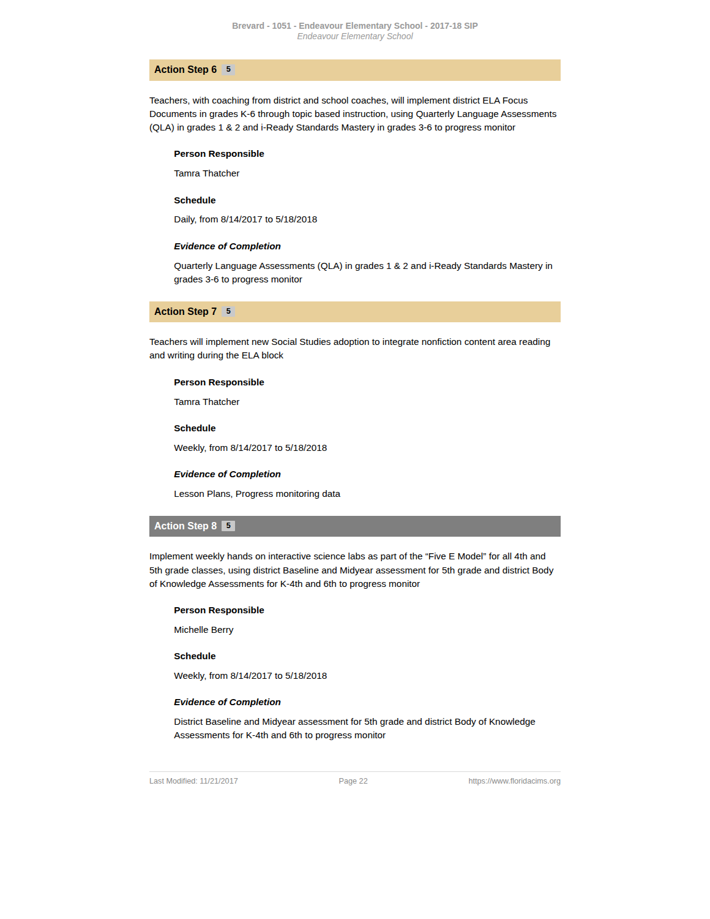Brevard - 1051 - Endeavour Elementary School - 2017-18 SIP
Endeavour Elementary School
Action Step 65
Teachers, with coaching from district and school coaches, will implement district ELA Focus Documents in grades K-6 through topic based instruction, using Quarterly Language Assessments (QLA) in grades 1 & 2 and i-Ready Standards Mastery in grades 3-6 to progress monitor
Person Responsible
Tamra Thatcher
Schedule
Daily, from 8/14/2017 to 5/18/2018
Evidence of Completion
Quarterly Language Assessments (QLA) in grades 1 & 2 and i-Ready Standards Mastery in grades 3-6 to progress monitor
Action Step 75
Teachers will implement new Social Studies adoption to integrate nonfiction content area reading and writing during the ELA block
Person Responsible
Tamra Thatcher
Schedule
Weekly, from 8/14/2017 to 5/18/2018
Evidence of Completion
Lesson Plans, Progress monitoring data
Action Step 85
Implement weekly hands on interactive science labs as part of the “Five E Model” for all 4th and 5th grade classes, using district Baseline and Midyear assessment for 5th grade and district Body of Knowledge Assessments for K-4th and 6th to progress monitor
Person Responsible
Michelle Berry
Schedule
Weekly, from 8/14/2017 to 5/18/2018
Evidence of Completion
District Baseline and Midyear assessment for 5th grade and district Body of Knowledge Assessments for K-4th and 6th to progress monitor
Last Modified: 11/21/2017
Page 22
https://www.floridacims.org